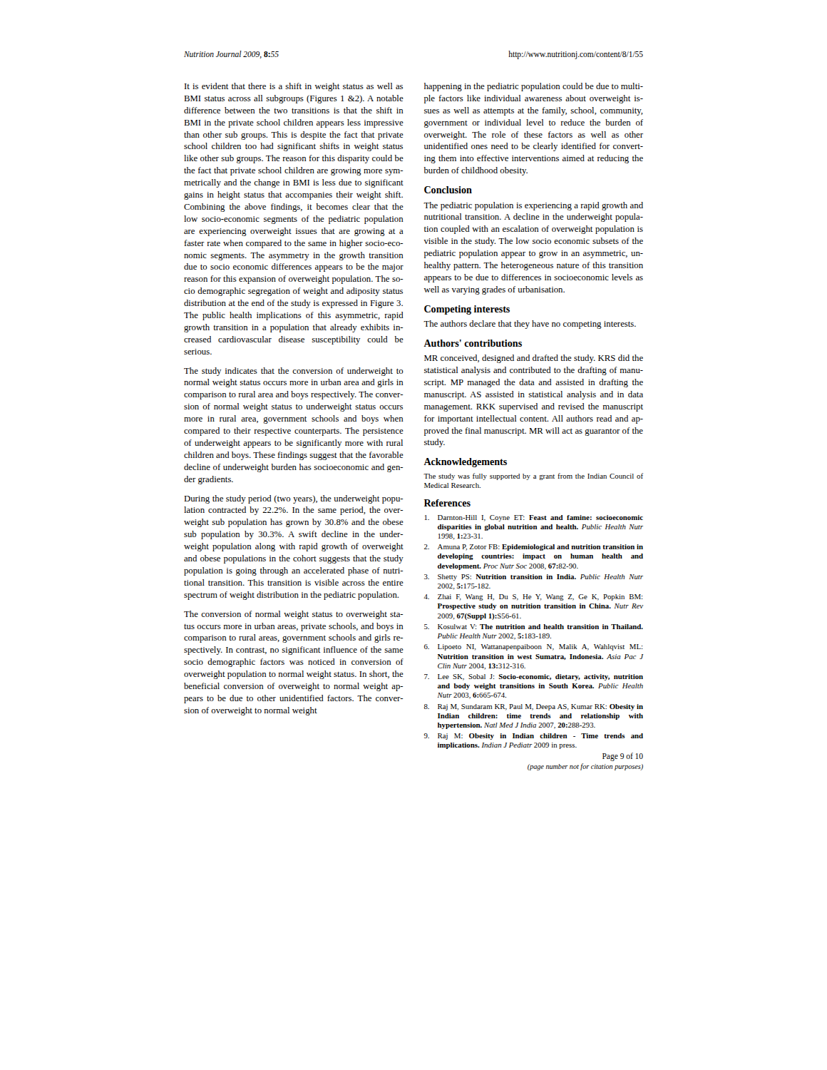Nutrition Journal 2009, 8: 55
http://www.nutritionj.com/content/8/1/55
It is evident that there is a shift in weight status as well as BMI status across all subgroups (Figures 1 &2). A notable difference between the two transitions is that the shift in BMI in the private school children appears less impressive than other sub groups. This is despite the fact that private school children too had significant shifts in weight status like other sub groups. The reason for this disparity could be the fact that private school children are growing more symmetrically and the change in BMI is less due to significant gains in height status that accompanies their weight shift. Combining the above findings, it becomes clear that the low socio-economic segments of the pediatric population are experiencing overweight issues that are growing at a faster rate when compared to the same in higher socio-economic segments. The asymmetry in the growth transition due to socio economic differences appears to be the major reason for this expansion of overweight population. The socio demographic segregation of weight and adiposity status distribution at the end of the study is expressed in Figure 3. The public health implications of this asymmetric, rapid growth transition in a population that already exhibits increased cardiovascular disease susceptibility could be serious.
The study indicates that the conversion of underweight to normal weight status occurs more in urban area and girls in comparison to rural area and boys respectively. The conversion of normal weight status to underweight status occurs more in rural area, government schools and boys when compared to their respective counterparts. The persistence of underweight appears to be significantly more with rural children and boys. These findings suggest that the favorable decline of underweight burden has socioeconomic and gender gradients.
During the study period (two years), the underweight population contracted by 22.2%. In the same period, the overweight sub population has grown by 30.8% and the obese sub population by 30.3%. A swift decline in the underweight population along with rapid growth of overweight and obese populations in the cohort suggests that the study population is going through an accelerated phase of nutritional transition. This transition is visible across the entire spectrum of weight distribution in the pediatric population.
The conversion of normal weight status to overweight status occurs more in urban areas, private schools, and boys in comparison to rural areas, government schools and girls respectively. In contrast, no significant influence of the same socio demographic factors was noticed in conversion of overweight population to normal weight status. In short, the beneficial conversion of overweight to normal weight appears to be due to other unidentified factors. The conversion of overweight to normal weight
happening in the pediatric population could be due to multiple factors like individual awareness about overweight issues as well as attempts at the family, school, community, government or individual level to reduce the burden of overweight. The role of these factors as well as other unidentified ones need to be clearly identified for converting them into effective interventions aimed at reducing the burden of childhood obesity.
Conclusion
The pediatric population is experiencing a rapid growth and nutritional transition. A decline in the underweight population coupled with an escalation of overweight population is visible in the study. The low socio economic subsets of the pediatric population appear to grow in an asymmetric, unhealthy pattern. The heterogeneous nature of this transition appears to be due to differences in socioeconomic levels as well as varying grades of urbanisation.
Competing interests
The authors declare that they have no competing interests.
Authors' contributions
MR conceived, designed and drafted the study. KRS did the statistical analysis and contributed to the drafting of manuscript. MP managed the data and assisted in drafting the manuscript. AS assisted in statistical analysis and in data management. RKK supervised and revised the manuscript for important intellectual content. All authors read and approved the final manuscript. MR will act as guarantor of the study.
Acknowledgements
The study was fully supported by a grant from the Indian Council of Medical Research.
References
1. Darnton-Hill I, Coyne ET: Feast and famine: socioeconomic disparities in global nutrition and health. Public Health Nutr 1998, 1: 23-31.
2. Amuna P, Zotor FB: Epidemiological and nutrition transition in developing countries: impact on human health and development. Proc Nutr Soc 2008, 67: 82-90.
3. Shetty PS: Nutrition transition in India. Public Health Nutr 2002, 5: 175-182.
4. Zhai F, Wang H, Du S, He Y, Wang Z, Ge K, Popkin BM: Prospective study on nutrition transition in China. Nutr Rev 2009, 67(Suppl 1): S56-61.
5. Kosulwat V: The nutrition and health transition in Thailand. Public Health Nutr 2002, 5: 183-189.
6. Lipoeto NI, Wattanapenpaiboon N, Malik A, Wahlqvist ML: Nutrition transition in west Sumatra, Indonesia. Asia Pac J Clin Nutr 2004, 13: 312-316.
7. Lee SK, Sobal J: Socio-economic, dietary, activity, nutrition and body weight transitions in South Korea. Public Health Nutr 2003, 6: 665-674.
8. Raj M, Sundaram KR, Paul M, Deepa AS, Kumar RK: Obesity in Indian children: time trends and relationship with hypertension. Natl Med J India 2007, 20: 288-293.
9. Raj M: Obesity in Indian children - Time trends and implications. Indian J Pediatr 2009 in press.
Page 9 of 10
(page number not for citation purposes)